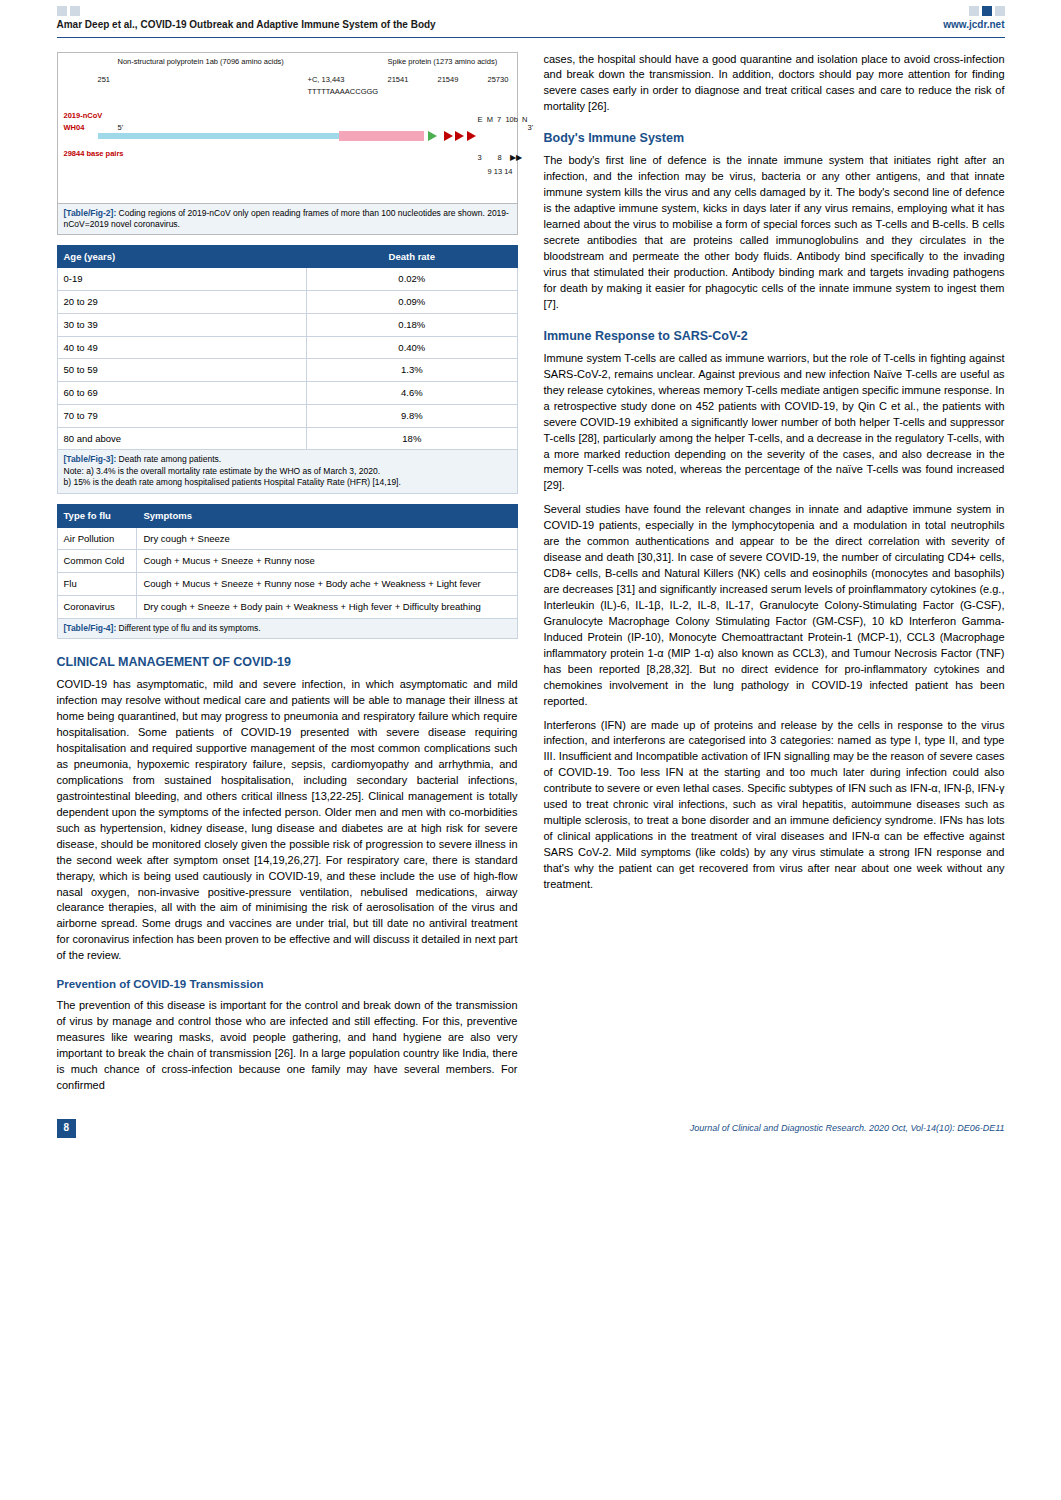Amar Deep et al., COVID-19 Outbreak and Adaptive Immune System of the Body
www.jcdr.net
Non-structural polyprotein 1ab (7096 amino acids)
Spike protein (1273 amino acids)
251
+C, 13,443
21541
21549
25730
TTTTTAAAACCGGG
2019-nCoV
WH04
5'
29844 base pairs
E M 7 10b N
3'
3
8
▶▶
9 13 14
[Table/Fig-2]: Coding regions of 2019-nCoV only open reading frames of more than 100 nucleotides are shown. 2019-nCoV=2019 novel coronavirus.
| Age (years) | Death rate |
| --- | --- |
| 0-19 | 0.02% |
| 20 to 29 | 0.09% |
| 30 to 39 | 0.18% |
| 40 to 49 | 0.40% |
| 50 to 59 | 1.3% |
| 60 to 69 | 4.6% |
| 70 to 79 | 9.8% |
| 80 and above | 18% |
[Table/Fig-3]: Death rate among patients.
Note: a) 3.4% is the overall mortality rate estimate by the WHO as of March 3, 2020.
b) 15% is the death rate among hospitalised patients Hospital Fatality Rate (HFR) [14,19].
| Type fo flu | Symptoms |
| --- | --- |
| Air Pollution | Dry cough + Sneeze |
| Common Cold | Cough + Mucus + Sneeze + Runny nose |
| Flu | Cough + Mucus + Sneeze + Runny nose + Body ache + Weakness + Light fever |
| Coronavirus | Dry cough + Sneeze + Body pain + Weakness + High fever + Difficulty breathing |
[Table/Fig-4]: Different type of flu and its symptoms.
Clinical Management of COVID-19
COVID-19 has asymptomatic, mild and severe infection, in which asymptomatic and mild infection may resolve without medical care and patients will be able to manage their illness at home being quarantined, but may progress to pneumonia and respiratory failure which require hospitalisation. Some patients of COVID-19 presented with severe disease requiring hospitalisation and required supportive management of the most common complications such as pneumonia, hypoxemic respiratory failure, sepsis, cardiomyopathy and arrhythmia, and complications from sustained hospitalisation, including secondary bacterial infections, gastrointestinal bleeding, and others critical illness [13,22-25]. Clinical management is totally dependent upon the symptoms of the infected person. Older men and men with co-morbidities such as hypertension, kidney disease, lung disease and diabetes are at high risk for severe disease, should be monitored closely given the possible risk of progression to severe illness in the second week after symptom onset [14,19,26,27]. For respiratory care, there is standard therapy, which is being used cautiously in COVID-19, and these include the use of high-flow nasal oxygen, non-invasive positive-pressure ventilation, nebulised medications, airway clearance therapies, all with the aim of minimising the risk of aerosolisation of the virus and airborne spread. Some drugs and vaccines are under trial, but till date no antiviral treatment for coronavirus infection has been proven to be effective and will discuss it detailed in next part of the review.
Prevention of COVID-19 Transmission
The prevention of this disease is important for the control and break down of the transmission of virus by manage and control those who are infected and still effecting. For this, preventive measures like wearing masks, avoid people gathering, and hand hygiene are also very important to break the chain of transmission [26]. In a large population country like India, there is much chance of cross-infection because one family may have several members. For confirmed
cases, the hospital should have a good quarantine and isolation place to avoid cross-infection and break down the transmission. In addition, doctors should pay more attention for finding severe cases early in order to diagnose and treat critical cases and care to reduce the risk of mortality [26].
Body's Immune System
The body's first line of defence is the innate immune system that initiates right after an infection, and the infection may be virus, bacteria or any other antigens, and that innate immune system kills the virus and any cells damaged by it. The body's second line of defence is the adaptive immune system, kicks in days later if any virus remains, employing what it has learned about the virus to mobilise a form of special forces such as T-cells and B-cells. B cells secrete antibodies that are proteins called immunoglobulins and they circulates in the bloodstream and permeate the other body fluids. Antibody bind specifically to the invading virus that stimulated their production. Antibody binding mark and targets invading pathogens for death by making it easier for phagocytic cells of the innate immune system to ingest them [7].
Immune Response to SARS-CoV-2
Immune system T-cells are called as immune warriors, but the role of T-cells in fighting against SARS-CoV-2, remains unclear. Against previous and new infection Naïve T-cells are useful as they release cytokines, whereas memory T-cells mediate antigen specific immune response. In a retrospective study done on 452 patients with COVID-19, by Qin C et al., the patients with severe COVID-19 exhibited a significantly lower number of both helper T-cells and suppressor T-cells [28], particularly among the helper T-cells, and a decrease in the regulatory T-cells, with a more marked reduction depending on the severity of the cases, and also decrease in the memory T-cells was noted, whereas the percentage of the naïve T-cells was found increased [29].
Several studies have found the relevant changes in innate and adaptive immune system in COVID-19 patients, especially in the lymphocytopenia and a modulation in total neutrophils are the common authentications and appear to be the direct correlation with severity of disease and death [30,31]. In case of severe COVID-19, the number of circulating CD4+ cells, CD8+ cells, B-cells and Natural Killers (NK) cells and eosinophils (monocytes and basophils) are decreases [31] and significantly increased serum levels of proinflammatory cytokines (e.g., Interleukin (IL)-6, IL-1β, IL-2, IL-8, IL-17, Granulocyte Colony-Stimulating Factor (G-CSF), Granulocyte Macrophage Colony Stimulating Factor (GM-CSF), 10 kD Interferon Gamma-Induced Protein (IP-10), Monocyte Chemoattractant Protein-1 (MCP-1), CCL3 (Macrophage inflammatory protein 1-α (MIP 1-α) also known as CCL3), and Tumour Necrosis Factor (TNF) has been reported [8,28,32]. But no direct evidence for pro-inflammatory cytokines and chemokines involvement in the lung pathology in COVID-19 infected patient has been reported.
Interferons (IFN) are made up of proteins and release by the cells in response to the virus infection, and interferons are categorised into 3 categories: named as type I, type II, and type III. Insufficient and Incompatible activation of IFN signalling may be the reason of severe cases of COVID-19. Too less IFN at the starting and too much later during infection could also contribute to severe or even lethal cases. Specific subtypes of IFN such as IFN-α, IFN-β, IFN-γ used to treat chronic viral infections, such as viral hepatitis, autoimmune diseases such as multiple sclerosis, to treat a bone disorder and an immune deficiency syndrome. IFNs has lots of clinical applications in the treatment of viral diseases and IFN-α can be effective against SARS CoV-2. Mild symptoms (like colds) by any virus stimulate a strong IFN response and that's why the patient can get recovered from virus after near about one week without any treatment.
8
Journal of Clinical and Diagnostic Research. 2020 Oct, Vol-14(10): DE06-DE11